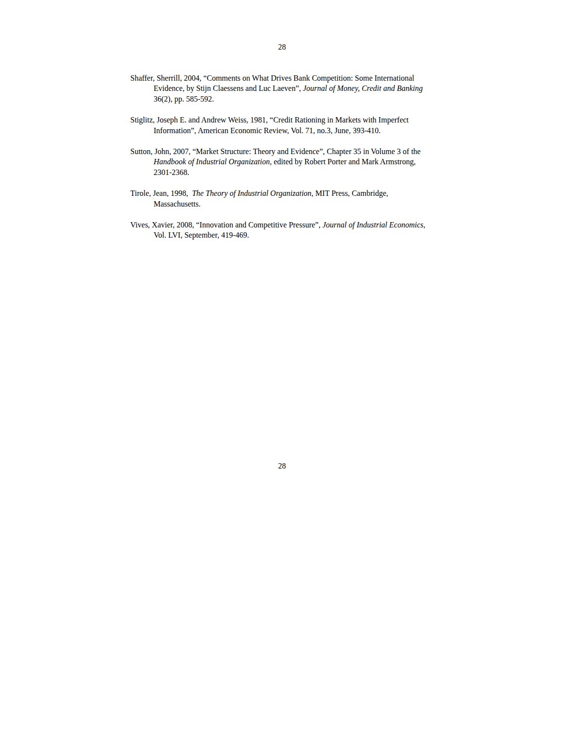28
Shaffer, Sherrill, 2004, “Comments on What Drives Bank Competition: Some International Evidence, by Stijn Claessens and Luc Laeven”, Journal of Money, Credit and Banking 36(2), pp. 585-592.
Stiglitz, Joseph E. and Andrew Weiss, 1981, “Credit Rationing in Markets with Imperfect Information”, American Economic Review, Vol. 71, no.3, June, 393-410.
Sutton, John, 2007, “Market Structure: Theory and Evidence”, Chapter 35 in Volume 3 of the Handbook of Industrial Organization, edited by Robert Porter and Mark Armstrong, 2301-2368.
Tirole, Jean, 1998, The Theory of Industrial Organization, MIT Press, Cambridge, Massachusetts.
Vives, Xavier, 2008, “Innovation and Competitive Pressure”, Journal of Industrial Economics, Vol. LVI, September, 419-469.
28